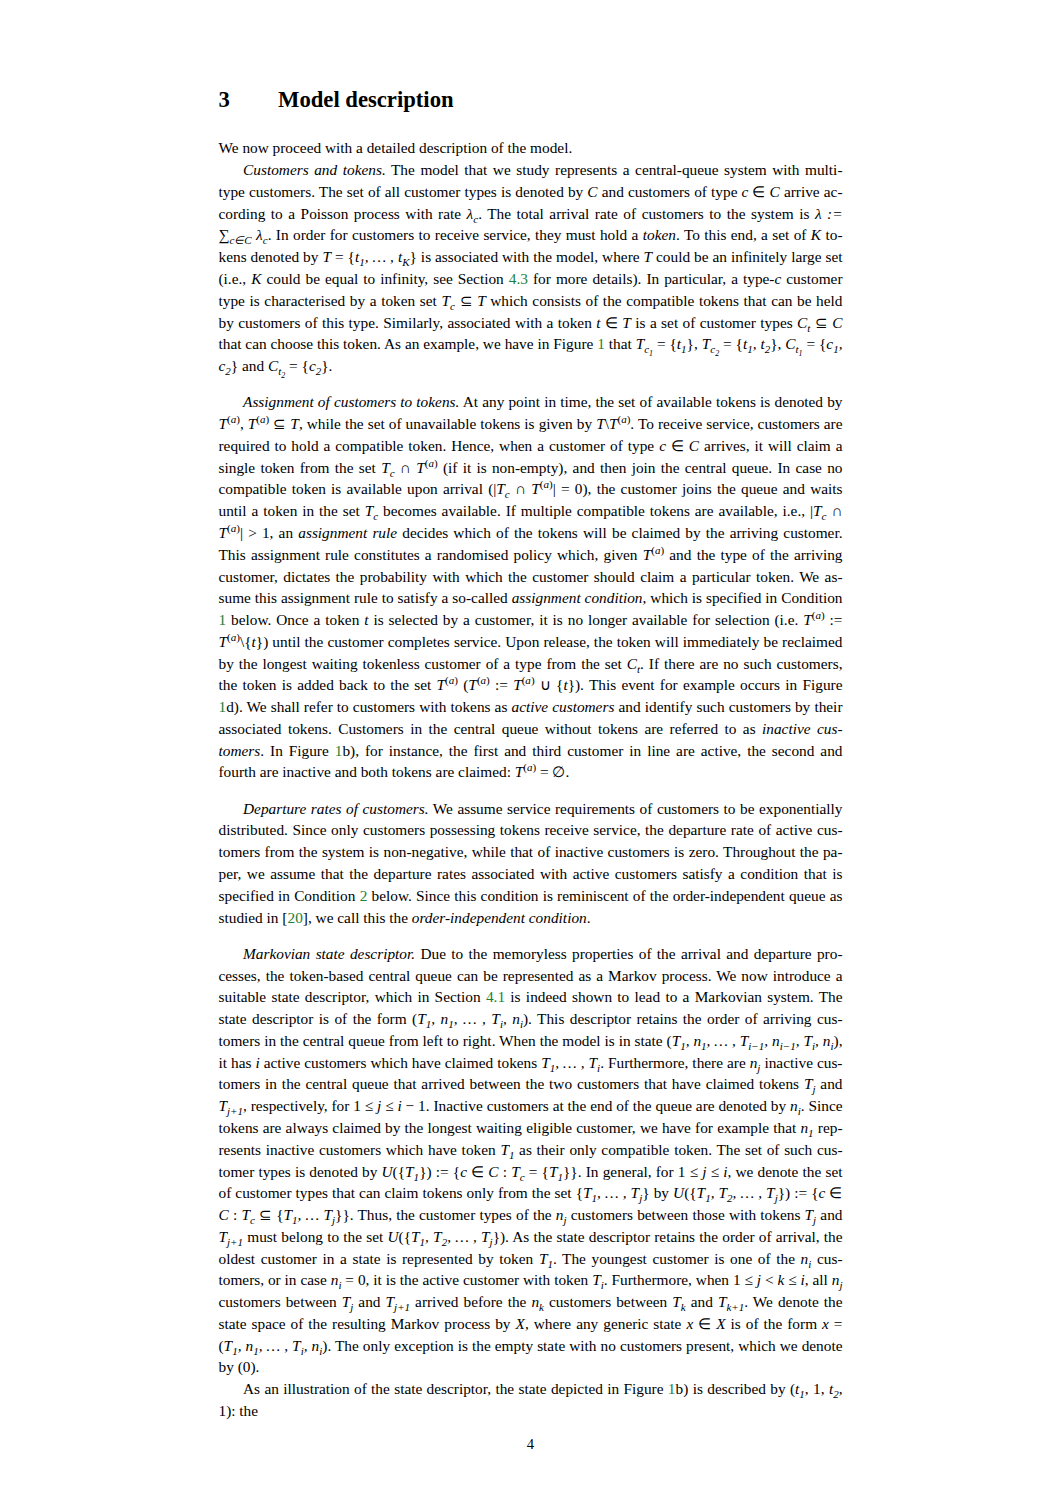3 Model description
We now proceed with a detailed description of the model.
Customers and tokens. The model that we study represents a central-queue system with multi-type customers. The set of all customer types is denoted by C and customers of type c ∈ C arrive according to a Poisson process with rate λc. The total arrival rate of customers to the system is λ := ∑c∈C λc. In order for customers to receive service, they must hold a token. To this end, a set of K tokens denoted by T = {t1, … , tK} is associated with the model, where T could be an infinitely large set (i.e., K could be equal to infinity, see Section 4.3 for more details). In particular, a type-c customer type is characterised by a token set Tc ⊆ T which consists of the compatible tokens that can be held by customers of this type. Similarly, associated with a token t ∈ T is a set of customer types Ct ⊆ C that can choose this token. As an example, we have in Figure 1 that Tc1 = {t1}, Tc2 = {t1, t2}, Ct1 = {c1, c2} and Ct2 = {c2}.
Assignment of customers to tokens. At any point in time, the set of available tokens is denoted by T(a), T(a) ⊆ T, while the set of unavailable tokens is given by T\T(a). To receive service, customers are required to hold a compatible token. Hence, when a customer of type c ∈ C arrives, it will claim a single token from the set Tc ∩ T(a) (if it is non-empty), and then join the central queue. In case no compatible token is available upon arrival (|Tc ∩ T(a)| = 0), the customer joins the queue and waits until a token in the set Tc becomes available. If multiple compatible tokens are available, i.e., |Tc ∩ T(a)| > 1, an assignment rule decides which of the tokens will be claimed by the arriving customer. This assignment rule constitutes a randomised policy which, given T(a) and the type of the arriving customer, dictates the probability with which the customer should claim a particular token. We assume this assignment rule to satisfy a so-called assignment condition, which is specified in Condition 1 below. Once a token t is selected by a customer, it is no longer available for selection (i.e. T(a) := T(a)\{t}) until the customer completes service. Upon release, the token will immediately be reclaimed by the longest waiting tokenless customer of a type from the set Ct. If there are no such customers, the token is added back to the set T(a) (T(a) := T(a) ∪ {t}). This event for example occurs in Figure 1d). We shall refer to customers with tokens as active customers and identify such customers by their associated tokens. Customers in the central queue without tokens are referred to as inactive customers. In Figure 1b), for instance, the first and third customer in line are active, the second and fourth are inactive and both tokens are claimed: T(a) = ∅.
Departure rates of customers. We assume service requirements of customers to be exponentially distributed. Since only customers possessing tokens receive service, the departure rate of active customers from the system is non-negative, while that of inactive customers is zero. Throughout the paper, we assume that the departure rates associated with active customers satisfy a condition that is specified in Condition 2 below. Since this condition is reminiscent of the order-independent queue as studied in [20], we call this the order-independent condition.
Markovian state descriptor. Due to the memoryless properties of the arrival and departure processes, the token-based central queue can be represented as a Markov process. We now introduce a suitable state descriptor, which in Section 4.1 is indeed shown to lead to a Markovian system. The state descriptor is of the form (T1, n1, … , Ti, ni). This descriptor retains the order of arriving customers in the central queue from left to right. When the model is in state (T1, n1, … , Ti−1, ni−1, Ti, ni), it has i active customers which have claimed tokens T1, … , Ti. Furthermore, there are nj inactive customers in the central queue that arrived between the two customers that have claimed tokens Tj and Tj+1, respectively, for 1 ≤ j ≤ i − 1. Inactive customers at the end of the queue are denoted by ni. Since tokens are always claimed by the longest waiting eligible customer, we have for example that n1 represents inactive customers which have token T1 as their only compatible token. The set of such customer types is denoted by U({T1}) := {c ∈ C : Tc = {T1}}. In general, for 1 ≤ j ≤ i, we denote the set of customer types that can claim tokens only from the set {T1, … , Tj} by U({T1, T2, … , Tj}) := {c ∈ C : Tc ⊆ {T1, … Tj}}. Thus, the customer types of the nj customers between those with tokens Tj and Tj+1 must belong to the set U({T1, T2, … , Tj}). As the state descriptor retains the order of arrival, the oldest customer in a state is represented by token T1. The youngest customer is one of the ni customers, or in case ni = 0, it is the active customer with token Ti. Furthermore, when 1 ≤ j < k ≤ i, all nj customers between Tj and Tj+1 arrived before the nk customers between Tk and Tk+1. We denote the state space of the resulting Markov process by X, where any generic state x ∈ X is of the form x = (T1, n1, … , Ti, ni). The only exception is the empty state with no customers present, which we denote by (0).
As an illustration of the state descriptor, the state depicted in Figure 1b) is described by (t1, 1, t2, 1): the
4